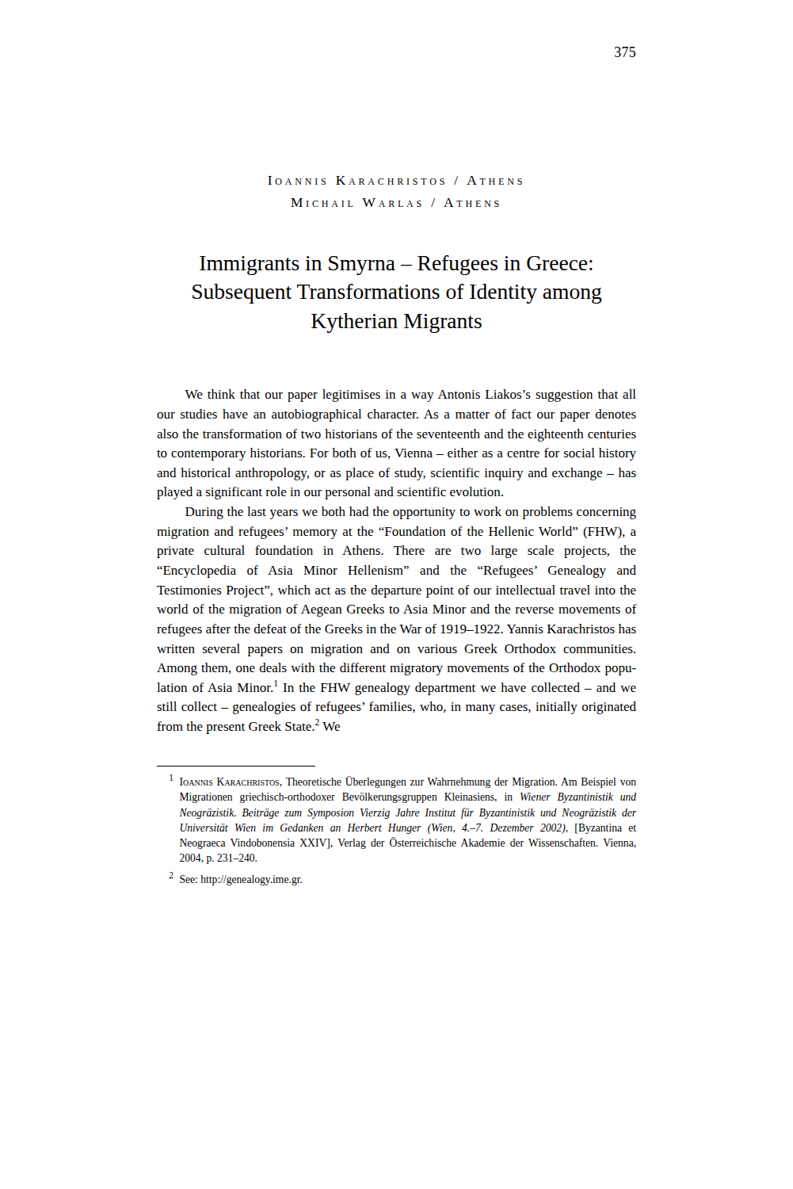375
Ioannis Karachristos / Athens
Michail Warlas / Athens
Immigrants in Smyrna – Refugees in Greece:
Subsequent Transformations of Identity among
Kytherian Migrants
We think that our paper legitimises in a way Antonis Liakos’s suggestion that all our studies have an autobiographical character. As a matter of fact our paper denotes also the transformation of two historians of the seventeenth and the eighteenth centuries to contemporary historians. For both of us, Vienna – either as a centre for social history and historical anthropology, or as place of study, scientific inquiry and exchange – has played a significant role in our personal and scientific evolution.
During the last years we both had the opportunity to work on problems concerning migration and refugees’ memory at the “Foundation of the Hellenic World” (FHW), a private cultural foundation in Athens. There are two large scale projects, the “Encyclopedia of Asia Minor Hellenism” and the “Refugees’ Genealogy and Testimonies Project”, which act as the departure point of our intellectual travel into the world of the migration of Aegean Greeks to Asia Minor and the reverse movements of refugees after the defeat of the Greeks in the War of 1919–1922. Yannis Karachristos has written several papers on migration and on various Greek Orthodox communities. Among them, one deals with the different migratory movements of the Orthodox population of Asia Minor.1 In the FHW genealogy department we have collected – and we still collect – genealogies of refugees’ families, who, in many cases, initially originated from the present Greek State.2 We
1
Ioannis Karachristos, Theoretische Überlegungen zur Wahrnehmung der Migration. Am Beispiel von Migrationen griechisch-orthodoxer Bevölkerungsgruppen Kleinasiens, in Wiener Byzantinistik und Neogräzistik. Beiträge zum Symposion Vierzig Jahre Institut für Byzantinistik und Neogräzistik der Universität Wien im Gedanken an Herbert Hunger (Wien, 4.–7. Dezember 2002), [Byzantina et Neograeca Vindobonensia XXIV], Verlag der Österreichische Akademie der Wissenschaften. Vienna, 2004, p. 231–240.
2
See: http://genealogy.ime.gr.